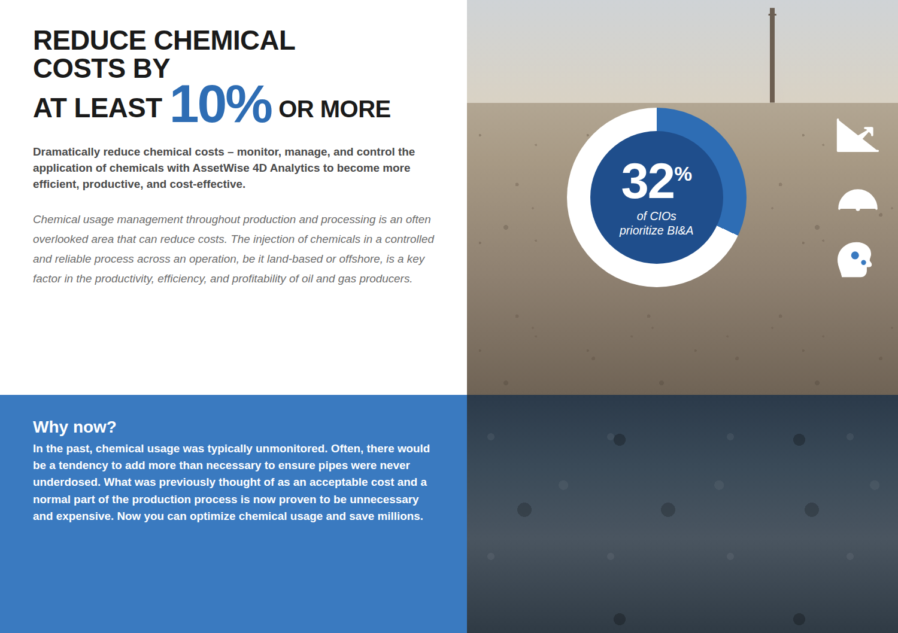Reduce Chemical
Costs by
At Least 10% or More
Dramatically reduce chemical costs – monitor, manage, and control the application of chemicals with AssetWise 4D Analytics to become more efficient, productive, and cost-effective.
Chemical usage management throughout production and processing is an often overlooked area that can reduce costs. The injection of chemicals in a controlled and reliable process across an operation, be it land-based or offshore, is a key factor in the productivity, efficiency, and profitability of oil and gas producers.
32%
of CIOs
prioritize BI&A
Why now?
In the past, chemical usage was typically unmonitored. Often, there would be a tendency to add more than necessary to ensure pipes were never underdosed. What was previously thought of as an acceptable cost and a normal part of the production process is now proven to be unnecessary and expensive. Now you can optimize chemical usage and save millions.